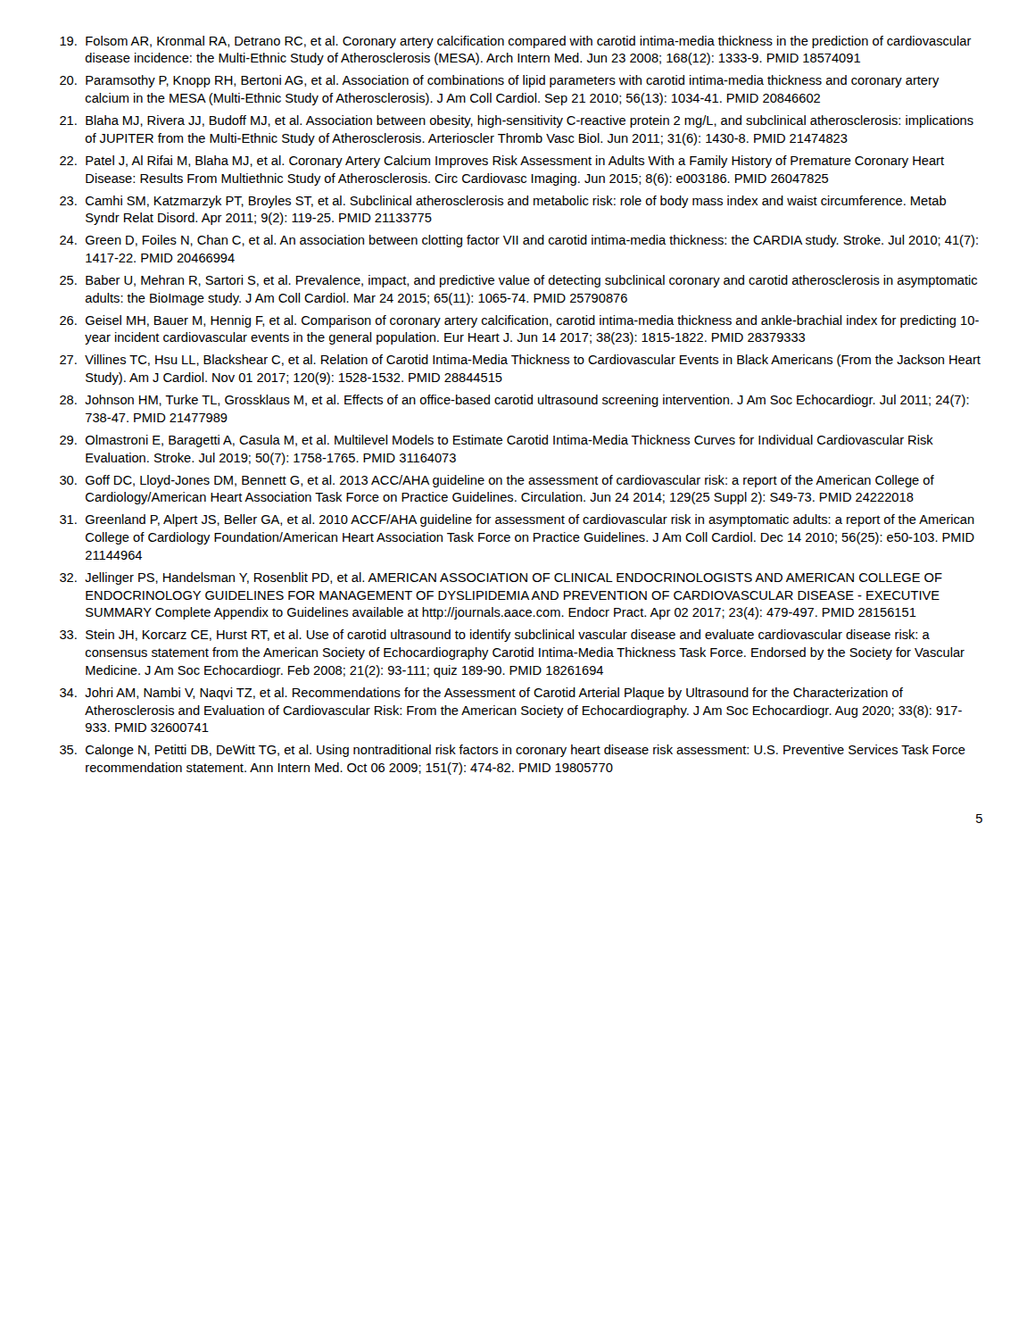Folsom AR, Kronmal RA, Detrano RC, et al. Coronary artery calcification compared with carotid intima-media thickness in the prediction of cardiovascular disease incidence: the Multi-Ethnic Study of Atherosclerosis (MESA). Arch Intern Med. Jun 23 2008; 168(12): 1333-9. PMID 18574091
Paramsothy P, Knopp RH, Bertoni AG, et al. Association of combinations of lipid parameters with carotid intima-media thickness and coronary artery calcium in the MESA (Multi-Ethnic Study of Atherosclerosis). J Am Coll Cardiol. Sep 21 2010; 56(13): 1034-41. PMID 20846602
Blaha MJ, Rivera JJ, Budoff MJ, et al. Association between obesity, high-sensitivity C-reactive protein 2 mg/L, and subclinical atherosclerosis: implications of JUPITER from the Multi-Ethnic Study of Atherosclerosis. Arterioscler Thromb Vasc Biol. Jun 2011; 31(6): 1430-8. PMID 21474823
Patel J, Al Rifai M, Blaha MJ, et al. Coronary Artery Calcium Improves Risk Assessment in Adults With a Family History of Premature Coronary Heart Disease: Results From Multiethnic Study of Atherosclerosis. Circ Cardiovasc Imaging. Jun 2015; 8(6): e003186. PMID 26047825
Camhi SM, Katzmarzyk PT, Broyles ST, et al. Subclinical atherosclerosis and metabolic risk: role of body mass index and waist circumference. Metab Syndr Relat Disord. Apr 2011; 9(2): 119-25. PMID 21133775
Green D, Foiles N, Chan C, et al. An association between clotting factor VII and carotid intima-media thickness: the CARDIA study. Stroke. Jul 2010; 41(7): 1417-22. PMID 20466994
Baber U, Mehran R, Sartori S, et al. Prevalence, impact, and predictive value of detecting subclinical coronary and carotid atherosclerosis in asymptomatic adults: the BioImage study. J Am Coll Cardiol. Mar 24 2015; 65(11): 1065-74. PMID 25790876
Geisel MH, Bauer M, Hennig F, et al. Comparison of coronary artery calcification, carotid intima-media thickness and ankle-brachial index for predicting 10-year incident cardiovascular events in the general population. Eur Heart J. Jun 14 2017; 38(23): 1815-1822. PMID 28379333
Villines TC, Hsu LL, Blackshear C, et al. Relation of Carotid Intima-Media Thickness to Cardiovascular Events in Black Americans (From the Jackson Heart Study). Am J Cardiol. Nov 01 2017; 120(9): 1528-1532. PMID 28844515
Johnson HM, Turke TL, Grossklaus M, et al. Effects of an office-based carotid ultrasound screening intervention. J Am Soc Echocardiogr. Jul 2011; 24(7): 738-47. PMID 21477989
Olmastroni E, Baragetti A, Casula M, et al. Multilevel Models to Estimate Carotid Intima-Media Thickness Curves for Individual Cardiovascular Risk Evaluation. Stroke. Jul 2019; 50(7): 1758-1765. PMID 31164073
Goff DC, Lloyd-Jones DM, Bennett G, et al. 2013 ACC/AHA guideline on the assessment of cardiovascular risk: a report of the American College of Cardiology/American Heart Association Task Force on Practice Guidelines. Circulation. Jun 24 2014; 129(25 Suppl 2): S49-73. PMID 24222018
Greenland P, Alpert JS, Beller GA, et al. 2010 ACCF/AHA guideline for assessment of cardiovascular risk in asymptomatic adults: a report of the American College of Cardiology Foundation/American Heart Association Task Force on Practice Guidelines. J Am Coll Cardiol. Dec 14 2010; 56(25): e50-103. PMID 21144964
Jellinger PS, Handelsman Y, Rosenblit PD, et al. AMERICAN ASSOCIATION OF CLINICAL ENDOCRINOLOGISTS AND AMERICAN COLLEGE OF ENDOCRINOLOGY GUIDELINES FOR MANAGEMENT OF DYSLIPIDEMIA AND PREVENTION OF CARDIOVASCULAR DISEASE - EXECUTIVE SUMMARY Complete Appendix to Guidelines available at http://journals.aace.com. Endocr Pract. Apr 02 2017; 23(4): 479-497. PMID 28156151
Stein JH, Korcarz CE, Hurst RT, et al. Use of carotid ultrasound to identify subclinical vascular disease and evaluate cardiovascular disease risk: a consensus statement from the American Society of Echocardiography Carotid Intima-Media Thickness Task Force. Endorsed by the Society for Vascular Medicine. J Am Soc Echocardiogr. Feb 2008; 21(2): 93-111; quiz 189-90. PMID 18261694
Johri AM, Nambi V, Naqvi TZ, et al. Recommendations for the Assessment of Carotid Arterial Plaque by Ultrasound for the Characterization of Atherosclerosis and Evaluation of Cardiovascular Risk: From the American Society of Echocardiography. J Am Soc Echocardiogr. Aug 2020; 33(8): 917-933. PMID 32600741
Calonge N, Petitti DB, DeWitt TG, et al. Using nontraditional risk factors in coronary heart disease risk assessment: U.S. Preventive Services Task Force recommendation statement. Ann Intern Med. Oct 06 2009; 151(7): 474-82. PMID 19805770
5